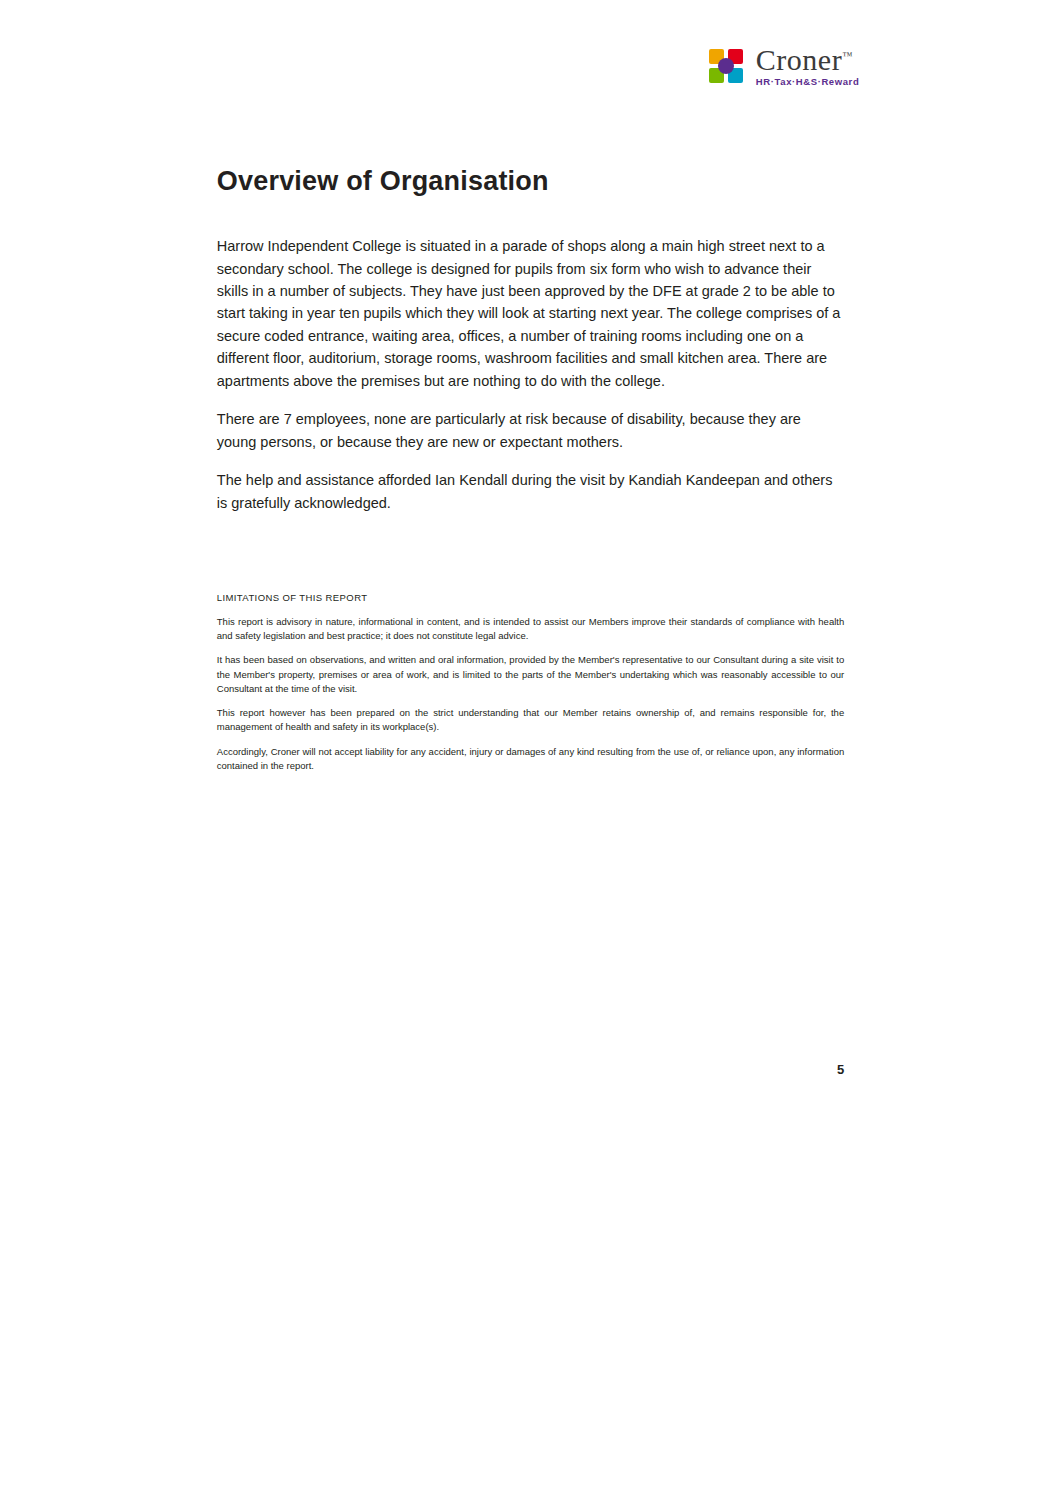Croner™
HR·Tax·H&S·Reward
Overview of Organisation
Harrow Independent College is situated in a parade of shops along a main high street next to a secondary school. The college is designed for pupils from six form who wish to advance their skills in a number of subjects. They have just been approved by the DFE at grade 2 to be able to start taking in year ten pupils which they will look at starting next year. The college comprises of a secure coded entrance, waiting area, offices, a number of training rooms including one on a different floor, auditorium, storage rooms, washroom facilities and small kitchen area. There are apartments above the premises but are nothing to do with the college.
There are 7 employees, none are particularly at risk because of disability, because they are young persons, or because they are new or expectant mothers.
The help and assistance afforded Ian Kendall during the visit by Kandiah Kandeepan and others is gratefully acknowledged.
LIMITATIONS OF THIS REPORT
This report is advisory in nature, informational in content, and is intended to assist our Members improve their standards of compliance with health and safety legislation and best practice; it does not constitute legal advice.
It has been based on observations, and written and oral information, provided by the Member's representative to our Consultant during a site visit to the Member's property, premises or area of work, and is limited to the parts of the Member's undertaking which was reasonably accessible to our Consultant at the time of the visit.
This report however has been prepared on the strict understanding that our Member retains ownership of, and remains responsible for, the management of health and safety in its workplace(s).
Accordingly, Croner will not accept liability for any accident, injury or damages of any kind resulting from the use of, or reliance upon, any information contained in the report.
5